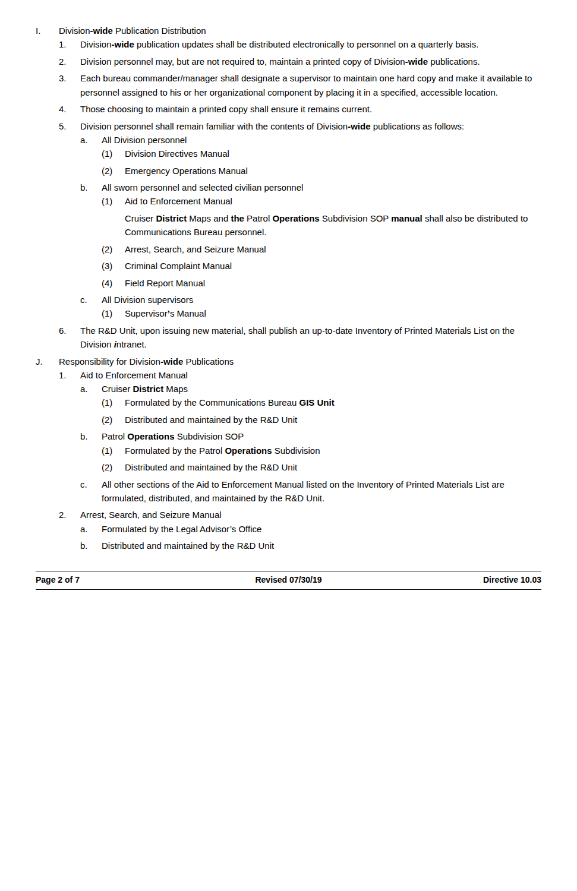I. Division-wide Publication Distribution
1. Division-wide publication updates shall be distributed electronically to personnel on a quarterly basis.
2. Division personnel may, but are not required to, maintain a printed copy of Division-wide publications.
3. Each bureau commander/manager shall designate a supervisor to maintain one hard copy and make it available to personnel assigned to his or her organizational component by placing it in a specified, accessible location.
4. Those choosing to maintain a printed copy shall ensure it remains current.
5. Division personnel shall remain familiar with the contents of Division-wide publications as follows:
a. All Division personnel
(1) Division Directives Manual
(2) Emergency Operations Manual
b. All sworn personnel and selected civilian personnel
(1) Aid to Enforcement Manual
Cruiser District Maps and the Patrol Operations Subdivision SOP manual shall also be distributed to Communications Bureau personnel.
(2) Arrest, Search, and Seizure Manual
(3) Criminal Complaint Manual
(4) Field Report Manual
c. All Division supervisors
(1) Supervisor’s Manual
6. The R&D Unit, upon issuing new material, shall publish an up-to-date Inventory of Printed Materials List on the Division intranet.
J. Responsibility for Division-wide Publications
1. Aid to Enforcement Manual
a. Cruiser District Maps
(1) Formulated by the Communications Bureau GIS Unit
(2) Distributed and maintained by the R&D Unit
b. Patrol Operations Subdivision SOP
(1) Formulated by the Patrol Operations Subdivision
(2) Distributed and maintained by the R&D Unit
c. All other sections of the Aid to Enforcement Manual listed on the Inventory of Printed Materials List are formulated, distributed, and maintained by the R&D Unit.
2. Arrest, Search, and Seizure Manual
a. Formulated by the Legal Advisor’s Office
b. Distributed and maintained by the R&D Unit
Page 2 of 7 Revised 07/30/19 Directive 10.03